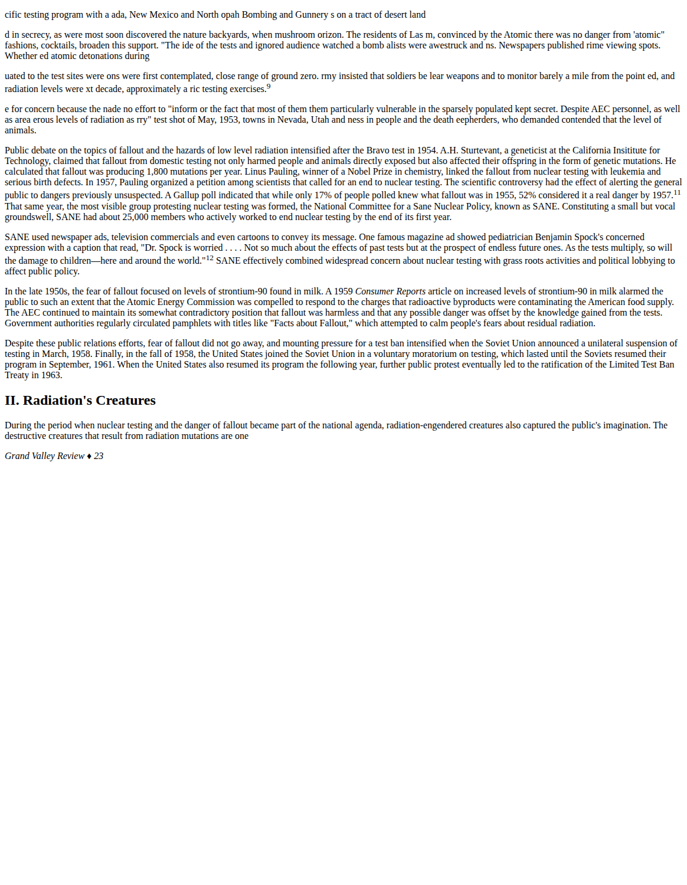cific testing program with a ada, New Mexico and North opah Bombing and Gunnery s on a tract of desert land
d in secrecy, as were most soon discovered the nature backyards, when mushroom orizon. The residents of Las m, convinced by the Atomic there was no danger from 'atomic" fashions, cocktails, broaden this support. "The ide of the tests and ignored audience watched a bomb alists were awestruck and ns. Newspapers published rime viewing spots. Whether ed atomic detonations during
uated to the test sites were ons were first contemplated, close range of ground zero. rmy insisted that soldiers be lear weapons and to monitor barely a mile from the point ed, and radiation levels were xt decade, approximately a ric testing exercises.9
e for concern because the nade no effort to "inform or the fact that most of them them particularly vulnerable in the sparsely populated kept secret. Despite AEC personnel, as well as area erous levels of radiation as rry" test shot of May, 1953, towns in Nevada, Utah and ness in people and the death eepherders, who demanded contended that the level of animals.
Public debate on the topics of fallout and the hazards of low level radiation intensified after the Bravo test in 1954. A.H. Sturtevant, a geneticist at the California Insititute for Technology, claimed that fallout from domestic testing not only harmed people and animals directly exposed but also affected their offspring in the form of genetic mutations. He calculated that fallout was producing 1,800 mutations per year. Linus Pauling, winner of a Nobel Prize in chemistry, linked the fallout from nuclear testing with leukemia and serious birth defects. In 1957, Pauling organized a petition among scientists that called for an end to nuclear testing. The scientific controversy had the effect of alerting the general public to dangers previously unsuspected. A Gallup poll indicated that while only 17% of people polled knew what fallout was in 1955, 52% considered it a real danger by 1957.11 That same year, the most visible group protesting nuclear testing was formed, the National Committee for a Sane Nuclear Policy, known as SANE. Constituting a small but vocal groundswell, SANE had about 25,000 members who actively worked to end nuclear testing by the end of its first year.
SANE used newspaper ads, television commercials and even cartoons to convey its message. One famous magazine ad showed pediatrician Benjamin Spock's concerned expression with a caption that read, "Dr. Spock is worried . . . . Not so much about the effects of past tests but at the prospect of endless future ones. As the tests multiply, so will the damage to children—here and around the world."12 SANE effectively combined widespread concern about nuclear testing with grass roots activities and political lobbying to affect public policy.
In the late 1950s, the fear of fallout focused on levels of strontium-90 found in milk. A 1959 Consumer Reports article on increased levels of strontium-90 in milk alarmed the public to such an extent that the Atomic Energy Commission was compelled to respond to the charges that radioactive byproducts were contaminating the American food supply. The AEC continued to maintain its somewhat contradictory position that fallout was harmless and that any possible danger was offset by the knowledge gained from the tests. Government authorities regularly circulated pamphlets with titles like "Facts about Fallout," which attempted to calm people's fears about residual radiation.
Despite these public relations efforts, fear of fallout did not go away, and mounting pressure for a test ban intensified when the Soviet Union announced a unilateral suspension of testing in March, 1958. Finally, in the fall of 1958, the United States joined the Soviet Union in a voluntary moratorium on testing, which lasted until the Soviets resumed their program in September, 1961. When the United States also resumed its program the following year, further public protest eventually led to the ratification of the Limited Test Ban Treaty in 1963.
II. Radiation's Creatures
During the period when nuclear testing and the danger of fallout became part of the national agenda, radiation-engendered creatures also captured the public's imagination. The destructive creatures that result from radiation mutations are one
Grand Valley Review ♦ 23